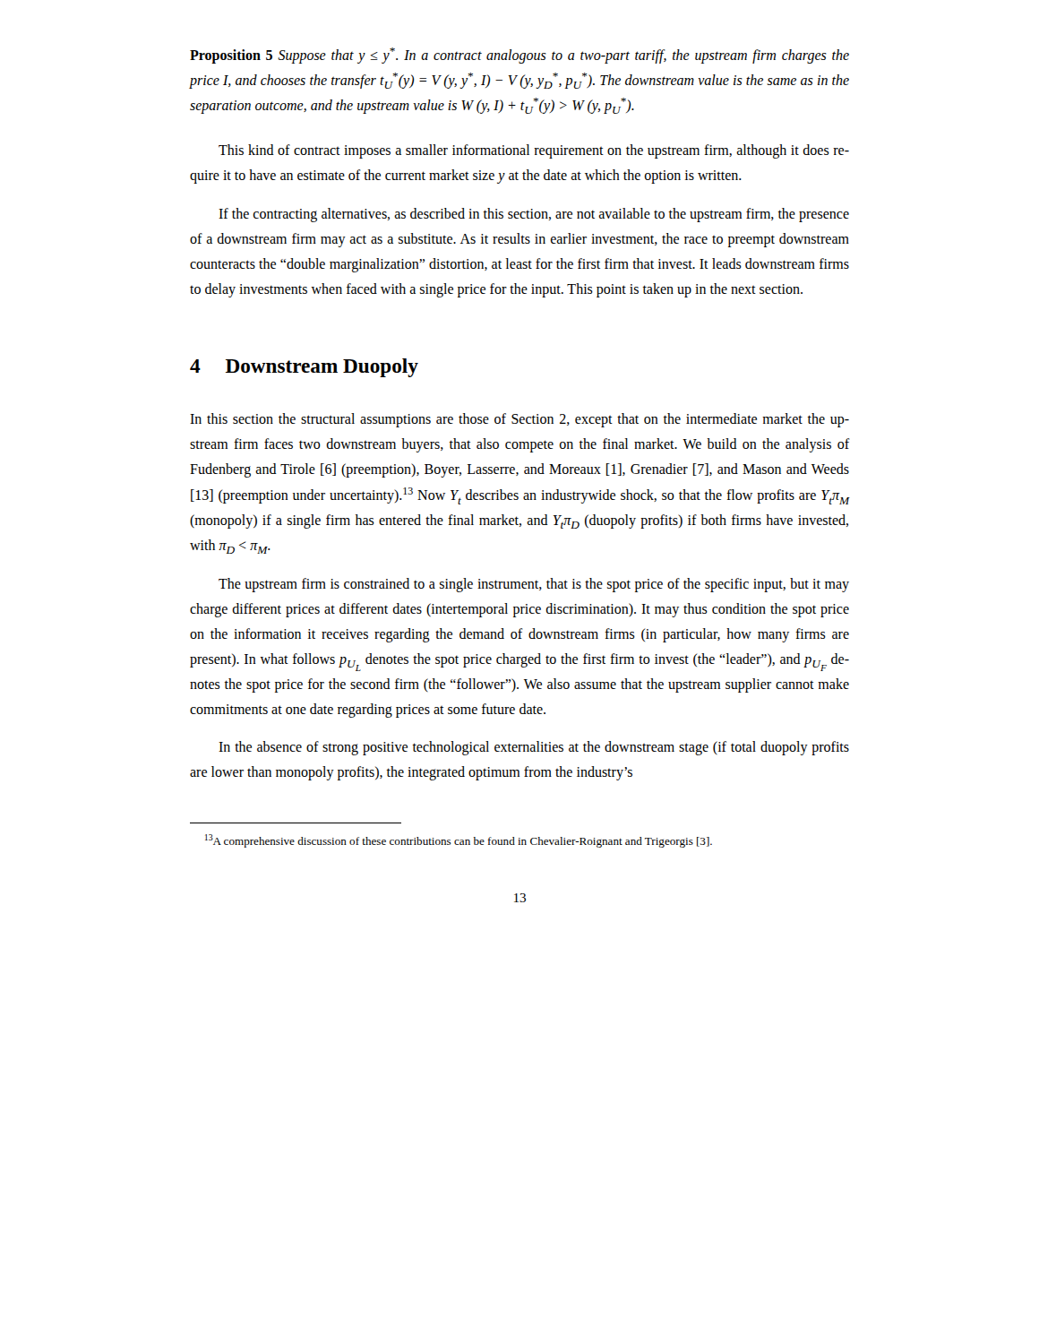Proposition 5 Suppose that y ≤ y*. In a contract analogous to a two-part tariff, the upstream firm charges the price I, and chooses the transfer tU*(y) = V (y, y*, I) − V (y, yD*, pU*). The downstream value is the same as in the separation outcome, and the upstream value is W (y, I) + tU*(y) > W (y, pU*).
This kind of contract imposes a smaller informational requirement on the upstream firm, although it does require it to have an estimate of the current market size y at the date at which the option is written.
If the contracting alternatives, as described in this section, are not available to the upstream firm, the presence of a downstream firm may act as a substitute. As it results in earlier investment, the race to preempt downstream counteracts the “double marginalization” distortion, at least for the first firm that invest. It leads downstream firms to delay investments when faced with a single price for the input. This point is taken up in the next section.
4 Downstream Duopoly
In this section the structural assumptions are those of Section 2, except that on the intermediate market the upstream firm faces two downstream buyers, that also compete on the final market. We build on the analysis of Fudenberg and Tirole [6] (preemption), Boyer, Lasserre, and Moreaux [1], Grenadier [7], and Mason and Weeds [13] (preemption under uncertainty).13 Now Yt describes an industrywide shock, so that the flow profits are YtπM (monopoly) if a single firm has entered the final market, and YtπD (duopoly profits) if both firms have invested, with πD < πM.
The upstream firm is constrained to a single instrument, that is the spot price of the specific input, but it may charge different prices at different dates (intertemporal price discrimination). It may thus condition the spot price on the information it receives regarding the demand of downstream firms (in particular, how many firms are present). In what follows pUL denotes the spot price charged to the first firm to invest (the “leader”), and pUF denotes the spot price for the second firm (the “follower”). We also assume that the upstream supplier cannot make commitments at one date regarding prices at some future date.
In the absence of strong positive technological externalities at the downstream stage (if total duopoly profits are lower than monopoly profits), the integrated optimum from the industry’s
13 A comprehensive discussion of these contributions can be found in Chevalier-Roignant and Trigeorgis [3].
13